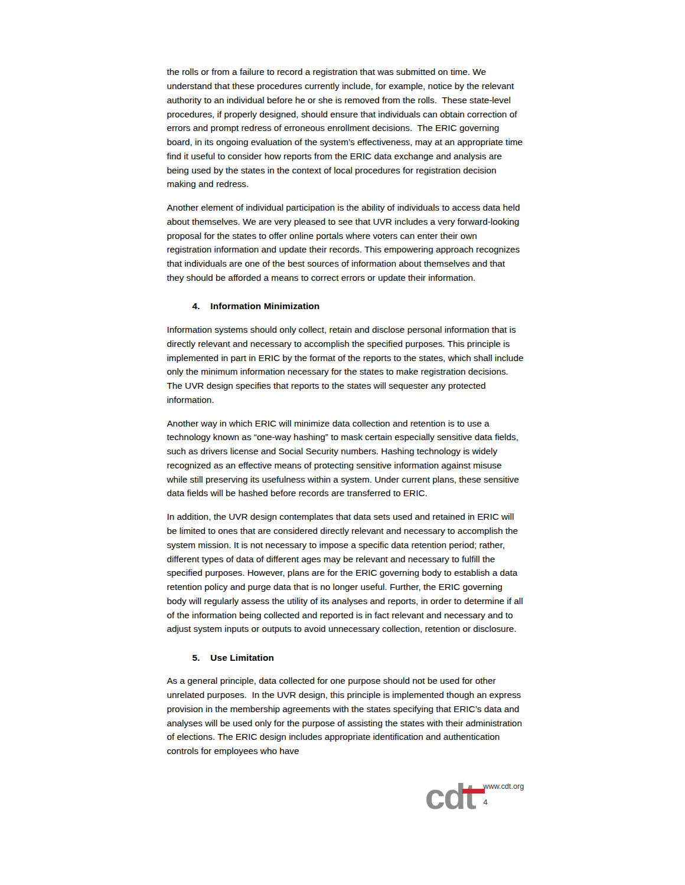the rolls or from a failure to record a registration that was submitted on time. We understand that these procedures currently include, for example, notice by the relevant authority to an individual before he or she is removed from the rolls. These state-level procedures, if properly designed, should ensure that individuals can obtain correction of errors and prompt redress of erroneous enrollment decisions. The ERIC governing board, in its ongoing evaluation of the system’s effectiveness, may at an appropriate time find it useful to consider how reports from the ERIC data exchange and analysis are being used by the states in the context of local procedures for registration decision making and redress.
Another element of individual participation is the ability of individuals to access data held about themselves. We are very pleased to see that UVR includes a very forward-looking proposal for the states to offer online portals where voters can enter their own registration information and update their records. This empowering approach recognizes that individuals are one of the best sources of information about themselves and that they should be afforded a means to correct errors or update their information.
4. Information Minimization
Information systems should only collect, retain and disclose personal information that is directly relevant and necessary to accomplish the specified purposes. This principle is implemented in part in ERIC by the format of the reports to the states, which shall include only the minimum information necessary for the states to make registration decisions. The UVR design specifies that reports to the states will sequester any protected information.
Another way in which ERIC will minimize data collection and retention is to use a technology known as “one-way hashing” to mask certain especially sensitive data fields, such as drivers license and Social Security numbers. Hashing technology is widely recognized as an effective means of protecting sensitive information against misuse while still preserving its usefulness within a system. Under current plans, these sensitive data fields will be hashed before records are transferred to ERIC.
In addition, the UVR design contemplates that data sets used and retained in ERIC will be limited to ones that are considered directly relevant and necessary to accomplish the system mission. It is not necessary to impose a specific data retention period; rather, different types of data of different ages may be relevant and necessary to fulfill the specified purposes. However, plans are for the ERIC governing body to establish a data retention policy and purge data that is no longer useful. Further, the ERIC governing body will regularly assess the utility of its analyses and reports, in order to determine if all of the information being collected and reported is in fact relevant and necessary and to adjust system inputs or outputs to avoid unnecessary collection, retention or disclosure.
5. Use Limitation
As a general principle, data collected for one purpose should not be used for other unrelated purposes. In the UVR design, this principle is implemented though an express provision in the membership agreements with the states specifying that ERIC’s data and analyses will be used only for the purpose of assisting the states with their administration of elections. The ERIC design includes appropriate identification and authentication controls for employees who have
cdt
www.cdt.org 4